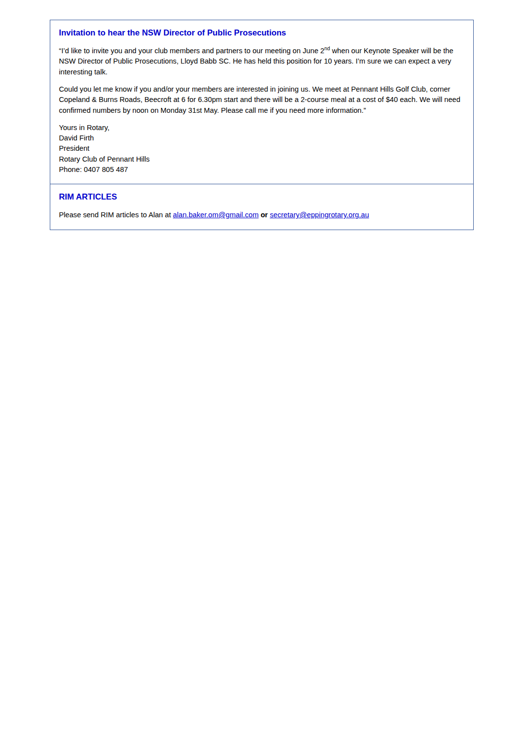Invitation to hear the NSW Director of Public Prosecutions
“I’d like to invite you and your club members and partners to our meeting on June 2nd when our Keynote Speaker will be the NSW Director of Public Prosecutions, Lloyd Babb SC. He has held this position for 10 years. I’m sure we can expect a very interesting talk.
Could you let me know if you and/or your members are interested in joining us. We meet at Pennant Hills Golf Club, corner Copeland & Burns Roads, Beecroft at 6 for 6.30pm start and there will be a 2-course meal at a cost of $40 each. We will need confirmed numbers by noon on Monday 31st May. Please call me if you need more information.”
Yours in Rotary,
David Firth
President
Rotary Club of Pennant Hills
Phone: 0407 805 487
RIM ARTICLES
Please send RIM articles to Alan at alan.baker.om@gmail.com or secretary@eppingrotary.org.au